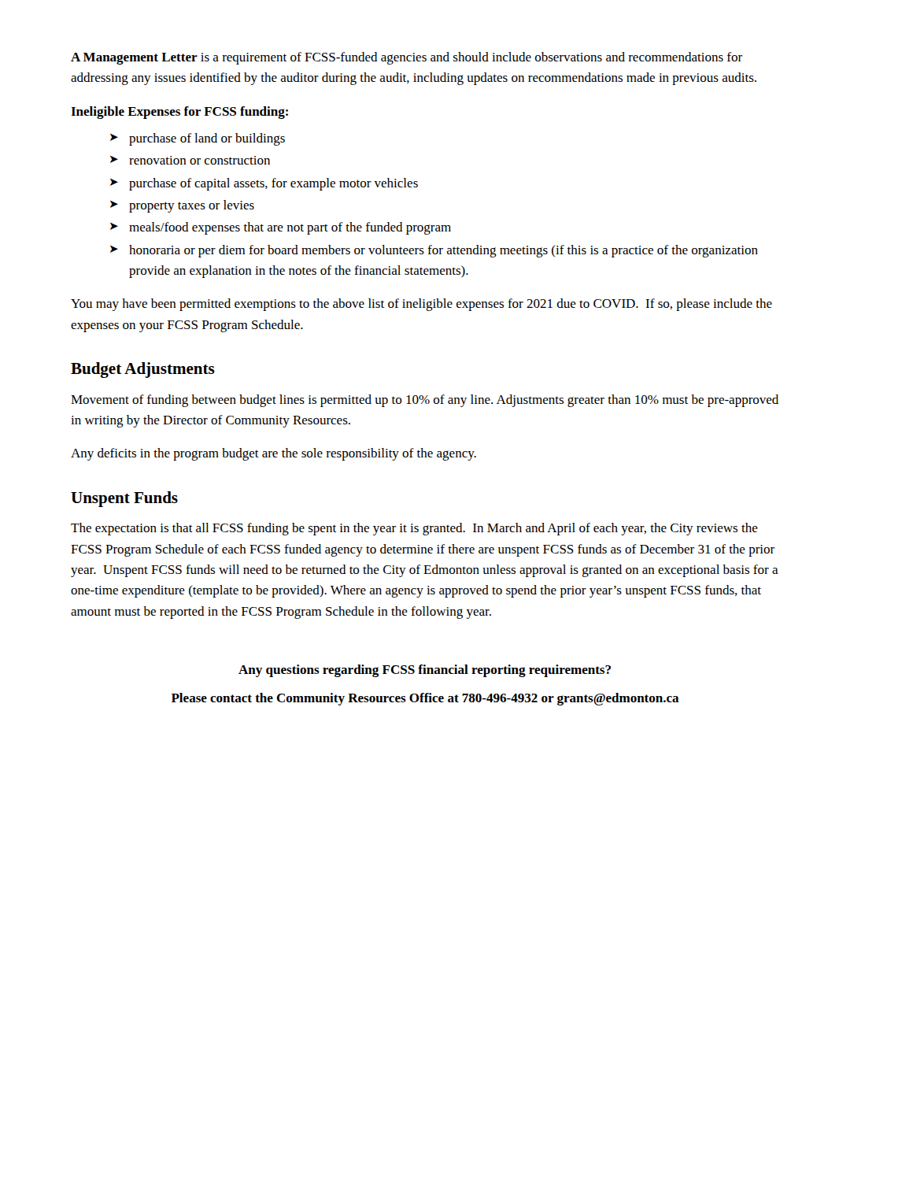A Management Letter is a requirement of FCSS-funded agencies and should include observations and recommendations for addressing any issues identified by the auditor during the audit, including updates on recommendations made in previous audits.
Ineligible Expenses for FCSS funding:
purchase of land or buildings
renovation or construction
purchase of capital assets, for example motor vehicles
property taxes or levies
meals/food expenses that are not part of the funded program
honoraria or per diem for board members or volunteers for attending meetings (if this is a practice of the organization provide an explanation in the notes of the financial statements).
You may have been permitted exemptions to the above list of ineligible expenses for 2021 due to COVID. If so, please include the expenses on your FCSS Program Schedule.
Budget Adjustments
Movement of funding between budget lines is permitted up to 10% of any line. Adjustments greater than 10% must be pre-approved in writing by the Director of Community Resources.
Any deficits in the program budget are the sole responsibility of the agency.
Unspent Funds
The expectation is that all FCSS funding be spent in the year it is granted. In March and April of each year, the City reviews the FCSS Program Schedule of each FCSS funded agency to determine if there are unspent FCSS funds as of December 31 of the prior year. Unspent FCSS funds will need to be returned to the City of Edmonton unless approval is granted on an exceptional basis for a one-time expenditure (template to be provided). Where an agency is approved to spend the prior year’s unspent FCSS funds, that amount must be reported in the FCSS Program Schedule in the following year.
Any questions regarding FCSS financial reporting requirements?
Please contact the Community Resources Office at 780-496-4932 or grants@edmonton.ca